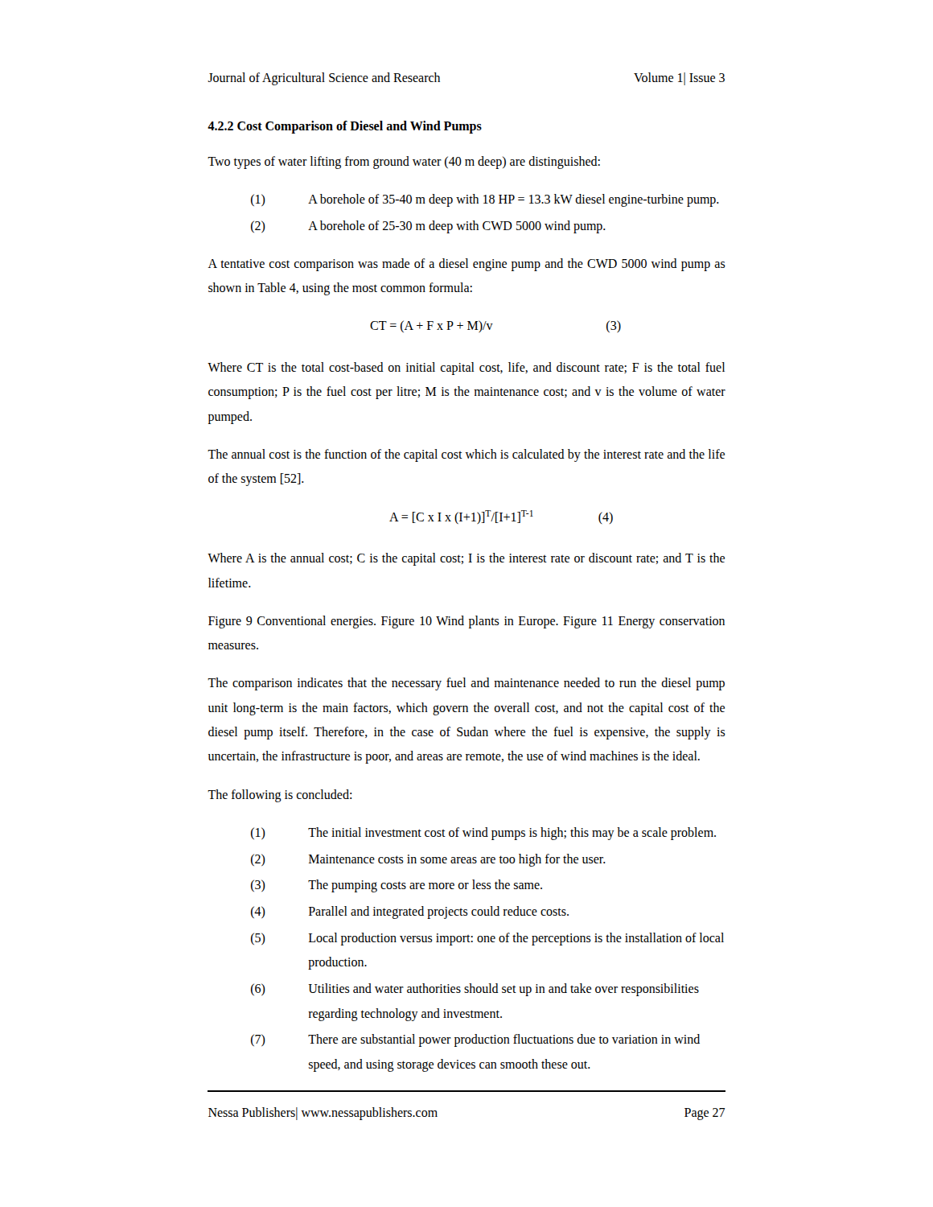Journal of Agricultural Science and Research
Volume 1| Issue 3
4.2.2 Cost Comparison of Diesel and Wind Pumps
Two types of water lifting from ground water (40 m deep) are distinguished:
(1) A borehole of 35-40 m deep with 18 HP = 13.3 kW diesel engine-turbine pump.
(2) A borehole of 25-30 m deep with CWD 5000 wind pump.
A tentative cost comparison was made of a diesel engine pump and the CWD 5000 wind pump as shown in Table 4, using the most common formula:
CT = (A + F x P + M)/v (3)
Where CT is the total cost-based on initial capital cost, life, and discount rate; F is the total fuel consumption; P is the fuel cost per litre; M is the maintenance cost; and v is the volume of water pumped.
The annual cost is the function of the capital cost which is calculated by the interest rate and the life of the system [52].
A = [C x I x (I+1)]T/[I+1]T-1 (4)
Where A is the annual cost; C is the capital cost; I is the interest rate or discount rate; and T is the lifetime.
Figure 9 Conventional energies. Figure 10 Wind plants in Europe. Figure 11 Energy conservation measures.
The comparison indicates that the necessary fuel and maintenance needed to run the diesel pump unit long-term is the main factors, which govern the overall cost, and not the capital cost of the diesel pump itself. Therefore, in the case of Sudan where the fuel is expensive, the supply is uncertain, the infrastructure is poor, and areas are remote, the use of wind machines is the ideal.
The following is concluded:
(1) The initial investment cost of wind pumps is high; this may be a scale problem.
(2) Maintenance costs in some areas are too high for the user.
(3) The pumping costs are more or less the same.
(4) Parallel and integrated projects could reduce costs.
(5) Local production versus import: one of the perceptions is the installation of local production.
(6) Utilities and water authorities should set up in and take over responsibilities regarding technology and investment.
(7) There are substantial power production fluctuations due to variation in wind speed, and using storage devices can smooth these out.
Nessa Publishers| www.nessapublishers.com
Page 27